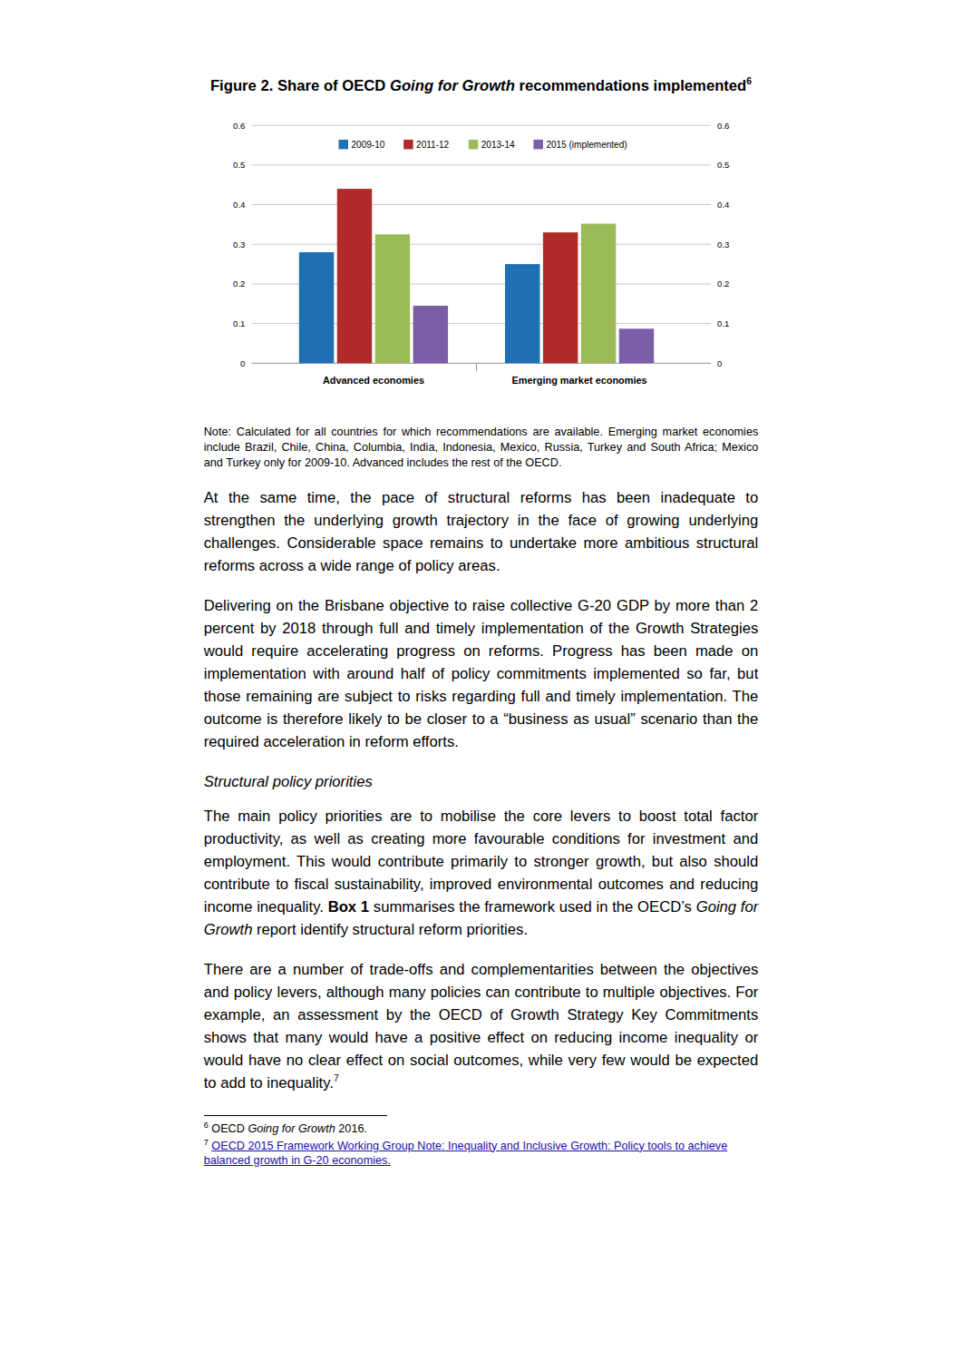Figure 2. Share of OECD Going for Growth recommendations implemented6
0.6 0.6 0.5 0.5 0.4 0.4 0.3 0.3 0.2 0.2 0.1 0.1 0 0 2009-10 2011-12 2013-14 2015 (implemented) Advanced economies Emerging market economies
Note: Calculated for all countries for which recommendations are available. Emerging market economies include Brazil, Chile, China, Columbia, India, Indonesia, Mexico, Russia, Turkey and South Africa; Mexico and Turkey only for 2009-10. Advanced includes the rest of the OECD.
At the same time, the pace of structural reforms has been inadequate to strengthen the underlying growth trajectory in the face of growing underlying challenges. Considerable space remains to undertake more ambitious structural reforms across a wide range of policy areas.
Delivering on the Brisbane objective to raise collective G-20 GDP by more than 2 percent by 2018 through full and timely implementation of the Growth Strategies would require accelerating progress on reforms. Progress has been made on implementation with around half of policy commitments implemented so far, but those remaining are subject to risks regarding full and timely implementation. The outcome is therefore likely to be closer to a “business as usual” scenario than the required acceleration in reform efforts.
Structural policy priorities
The main policy priorities are to mobilise the core levers to boost total factor productivity, as well as creating more favourable conditions for investment and employment. This would contribute primarily to stronger growth, but also should contribute to fiscal sustainability, improved environmental outcomes and reducing income inequality. Box 1 summarises the framework used in the OECD’s Going for Growth report identify structural reform priorities.
There are a number of trade-offs and complementarities between the objectives and policy levers, although many policies can contribute to multiple objectives. For example, an assessment by the OECD of Growth Strategy Key Commitments shows that many would have a positive effect on reducing income inequality or would have no clear effect on social outcomes, while very few would be expected to add to inequality.7
6 OECD Going for Growth 2016.
7 OECD 2015 Framework Working Group Note: Inequality and Inclusive Growth: Policy tools to achieve balanced growth in G-20 economies.